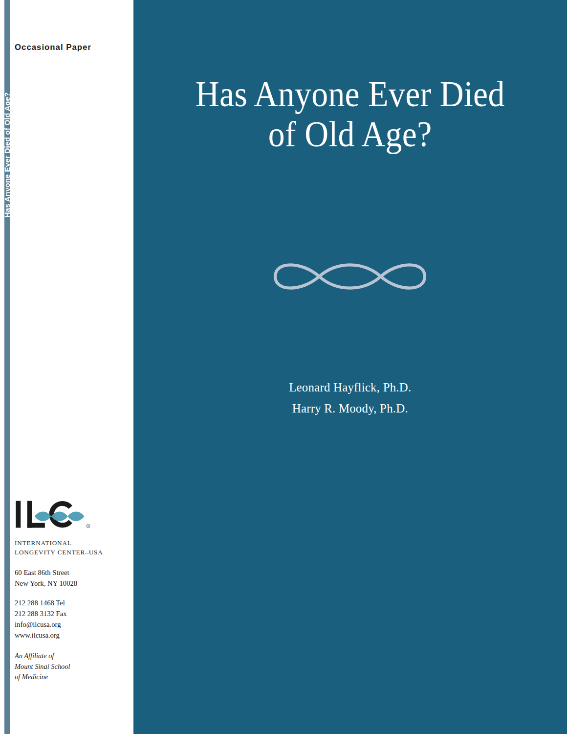Has Anyone Ever Died of Old Age?
Occasional Paper
R
INTERNATIONAL
LONGEVITY CENTER–USA
60 East 86th Street
New York, NY 10028
212 288 1468 Tel
212 288 3132 Fax
info@ilcusa.org
www.ilcusa.org
An Affiliate of
Mount Sinai School
of Medicine
Has Anyone Ever Died
of Old Age?
Leonard Hayflick, Ph.D.
Harry R. Moody, Ph.D.